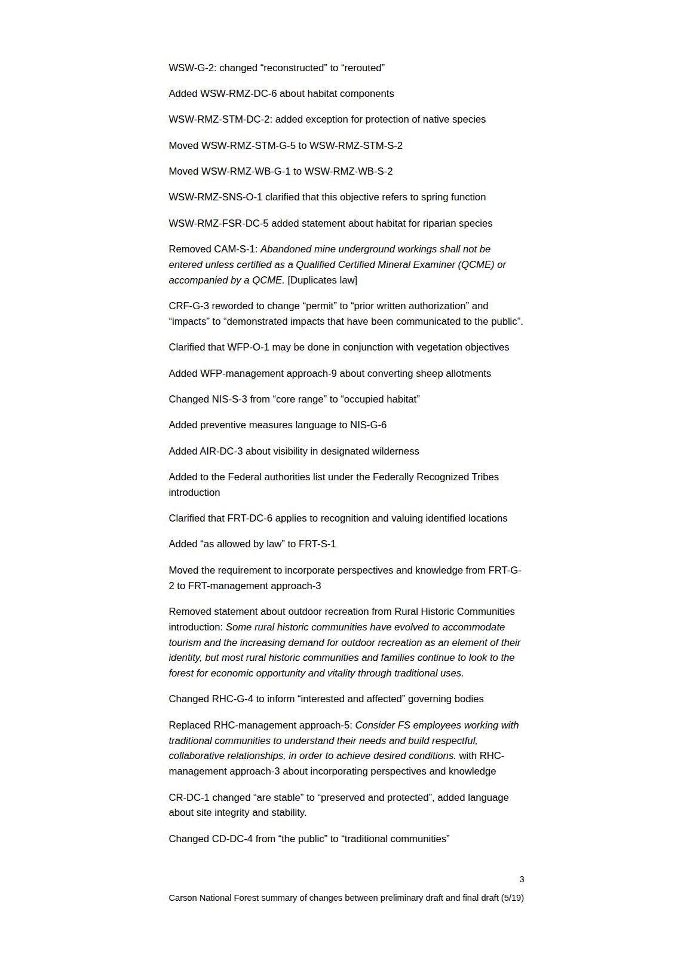WSW-G-2: changed “reconstructed” to “rerouted”
Added WSW-RMZ-DC-6 about habitat components
WSW-RMZ-STM-DC-2: added exception for protection of native species
Moved WSW-RMZ-STM-G-5 to WSW-RMZ-STM-S-2
Moved WSW-RMZ-WB-G-1 to WSW-RMZ-WB-S-2
WSW-RMZ-SNS-O-1 clarified that this objective refers to spring function
WSW-RMZ-FSR-DC-5 added statement about habitat for riparian species
Removed CAM-S-1: Abandoned mine underground workings shall not be entered unless certified as a Qualified Certified Mineral Examiner (QCME) or accompanied by a QCME. [Duplicates law]
CRF-G-3 reworded to change “permit” to “prior written authorization” and “impacts” to “demonstrated impacts that have been communicated to the public”.
Clarified that WFP-O-1 may be done in conjunction with vegetation objectives
Added WFP-management approach-9 about converting sheep allotments
Changed NIS-S-3 from “core range” to “occupied habitat”
Added preventive measures language to NIS-G-6
Added AIR-DC-3 about visibility in designated wilderness
Added to the Federal authorities list under the Federally Recognized Tribes introduction
Clarified that FRT-DC-6 applies to recognition and valuing identified locations
Added “as allowed by law” to FRT-S-1
Moved the requirement to incorporate perspectives and knowledge from FRT-G-2 to FRT-management approach-3
Removed statement about outdoor recreation from Rural Historic Communities introduction: Some rural historic communities have evolved to accommodate tourism and the increasing demand for outdoor recreation as an element of their identity, but most rural historic communities and families continue to look to the forest for economic opportunity and vitality through traditional uses.
Changed RHC-G-4 to inform “interested and affected” governing bodies
Replaced RHC-management approach-5: Consider FS employees working with traditional communities to understand their needs and build respectful, collaborative relationships, in order to achieve desired conditions. with RHC-management approach-3 about incorporating perspectives and knowledge
CR-DC-1 changed “are stable” to “preserved and protected”, added language about site integrity and stability.
Changed CD-DC-4 from “the public” to “traditional communities”
3
Carson National Forest summary of changes between preliminary draft and final draft (5/19)